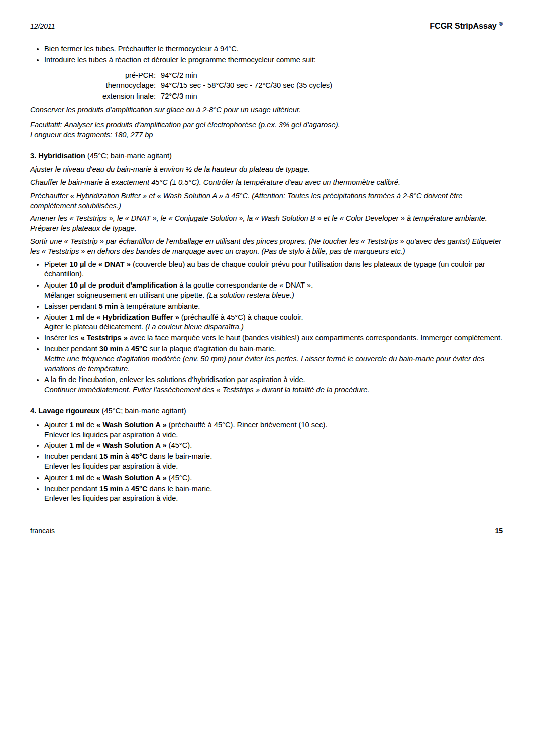12/2011 FCGR StripAssay ®
Bien fermer les tubes. Préchauffer le thermocycleur à 94°C.
Introduire les tubes à réaction et dérouler le programme thermocycleur comme suit:
pré-PCR: 94°C/2 min
thermocyclage: 94°C/15 sec - 58°C/30 sec - 72°C/30 sec (35 cycles)
extension finale: 72°C/3 min
Conserver les produits d'amplification sur glace ou à 2-8°C pour un usage ultérieur.
Facultatif: Analyser les produits d'amplification par gel électrophorèse (p.ex. 3% gel d'agarose). Longueur des fragments: 180, 277 bp
3. Hybridisation (45°C; bain-marie agitant)
Ajuster le niveau d'eau du bain-marie à environ ½ de la hauteur du plateau de typage.
Chauffer le bain-marie à exactement 45°C (± 0.5°C). Contrôler la température d'eau avec un thermomètre calibré.
Préchauffer « Hybridization Buffer » et « Wash Solution A » à 45°C. (Attention: Toutes les précipitations formées à 2-8°C doivent être complètement solubilisèes.)
Amener les « Teststrips », le « DNAT », le « Conjugate Solution », la « Wash Solution B » et le « Color Developer » à température ambiante. Préparer les plateaux de typage.
Sortir une « Teststrip » par échantillon de l'emballage en utilisant des pinces propres. (Ne toucher les « Teststrips » qu'avec des gants!) Etiqueter les « Teststrips » en dehors des bandes de marquage avec un crayon. (Pas de stylo à bille, pas de marqueurs etc.)
Pipeter 10 µl de « DNAT » (couvercle bleu) au bas de chaque couloir prévu pour l'utilisation dans les plateaux de typage (un couloir par échantillon).
Ajouter 10 µl de produit d'amplification à la goutte correspondante de « DNAT ».
Mélanger soigneusement en utilisant une pipette. (La solution restera bleue.)
Laisser pendant 5 min à température ambiante.
Ajouter 1 ml de « Hybridization Buffer » (préchauffé à 45°C) à chaque couloir.
Agiter le plateau délicatement. (La couleur bleue disparaîtra.)
Insérer les « Teststrips » avec la face marquée vers le haut (bandes visibles!) aux compartiments correspondants. Immerger complètement.
Incuber pendant 30 min à 45°C sur la plaque d'agitation du bain-marie.
Mettre une fréquence d'agitation modérée (env. 50 rpm) pour éviter les pertes. Laisser fermé le couvercle du bain-marie pour éviter des variations de température.
A la fin de l'incubation, enlever les solutions d'hybridisation par aspiration à vide.
Continuer immédiatement. Eviter l'assèchement des « Teststrips » durant la totalité de la procédure.
4. Lavage rigoureux (45°C; bain-marie agitant)
Ajouter 1 ml de « Wash Solution A » (préchauffé à 45°C). Rincer brièvement (10 sec).
Enlever les liquides par aspiration à vide.
Ajouter 1 ml de « Wash Solution A » (45°C).
Incuber pendant 15 min à 45°C dans le bain-marie.
Enlever les liquides par aspiration à vide.
Ajouter 1 ml de « Wash Solution A » (45°C).
Incuber pendant 15 min à 45°C dans le bain-marie.
Enlever les liquides par aspiration à vide.
francais 15